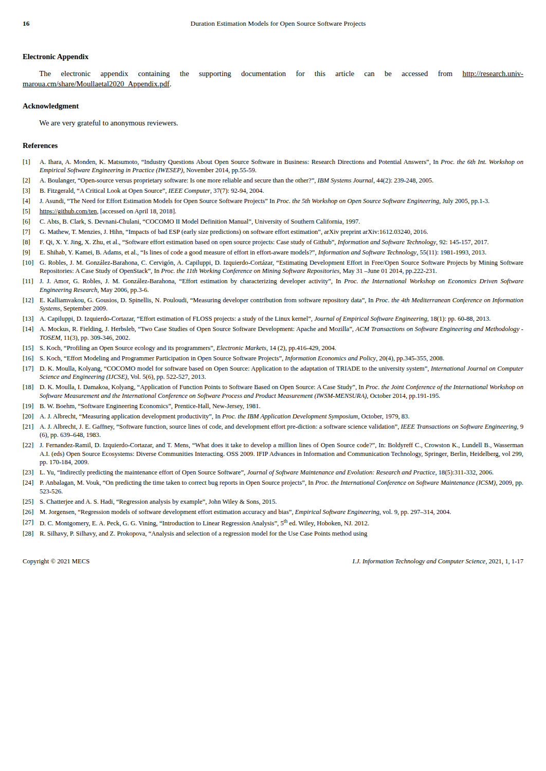16 Duration Estimation Models for Open Source Software Projects
Electronic Appendix
The electronic appendix containing the supporting documentation for this article can be accessed from http://research.univ-maroua.cm/share/Moullaetal2020_Appendix.pdf.
Acknowledgment
We are very grateful to anonymous reviewers.
References
A. Ihara, A. Monden, K. Matsumoto, “Industry Questions About Open Source Software in Business: Research Directions and Potential Answers”, In Proc. the 6th Int. Workshop on Empirical Software Engineering in Practice (IWESEP), November 2014, pp.55-59.
A. Boulanger, “Open-source versus proprietary software: Is one more reliable and secure than the other?”, IBM Systems Journal, 44(2): 239-248, 2005.
B. Fitzgerald, “A Critical Look at Open Source”, IEEE Computer, 37(7): 92-94, 2004.
J. Asundi, “The Need for Effort Estimation Models for Open Source Software Projects” In Proc. the 5th Workshop on Open Source Software Engineering, July 2005, pp.1-3.
https://github.com/ten, [accessed on April 18, 2018].
C. Abts, B. Clark, S. Devnani-Chulani, “COCOMO II Model Definition Manual”, University of Southern California, 1997.
G. Mathew, T. Menzies, J. Hihn, “Impacts of bad ESP (early size predictions) on software effort estimation”, arXiv preprint arXiv:1612.03240, 2016.
F. Qi, X. Y. Jing, X. Zhu, et al., “Software effort estimation based on open source projects: Case study of Github”, Information and Software Technology, 92: 145-157, 2017.
E. Shihab, Y. Kamei, B. Adams, et al., “Is lines of code a good measure of effort in effort-aware models?”, Information and Software Technology, 55(11): 1981-1993, 2013.
G. Robles, J. M. González-Barahona, C. Cervigón, A. Capiluppi, D. Izquierdo-Cortázar, “Estimating Development Effort in Free/Open Source Software Projects by Mining Software Repositories: A Case Study of OpenStack”, In Proc. the 11th Working Conference on Mining Software Repositories, May 31 –June 01 2014, pp.222-231.
J. J. Amor, G. Robles, J. M. González-Barahona, “Effort estimation by characterizing developer activity”, In Proc. the International Workshop on Economics Driven Software Engineering Research, May 2006, pp.3-6.
E. Kalliamvakou, G. Gousios, D. Spinellis, N. Pouloudi, “Measuring developer contribution from software repository data”, In Proc. the 4th Mediterranean Conference on Information Systems, September 2009.
A. Capiluppi, D. Izquierdo-Cortazar, “Effort estimation of FLOSS projects: a study of the Linux kernel”, Journal of Empirical Software Engineering, 18(1): pp. 60-88, 2013.
A. Mockus, R. Fielding, J. Herbsleb, “Two Case Studies of Open Source Software Development: Apache and Mozilla”, ACM Transactions on Software Engineering and Methodology - TOSEM, 11(3), pp. 309-346, 2002.
S. Koch, “Profiling an Open Source ecology and its programmers”, Electronic Markets, 14 (2), pp.416-429, 2004.
S. Koch, “Effort Modeling and Programmer Participation in Open Source Software Projects”, Information Economics and Policy, 20(4), pp.345-355, 2008.
D. K. Moulla, Kolyang, “COCOMO model for software based on Open Source: Application to the adaptation of TRIADE to the university system”, International Journal on Computer Science and Engineering (IJCSE), Vol. 5(6), pp. 522-527, 2013.
D. K. Moulla, I. Damakoa, Kolyang, “Application of Function Points to Software Based on Open Source: A Case Study”, In Proc. the Joint Conference of the International Workshop on Software Measurement and the International Conference on Software Process and Product Measurement (IWSM-MENSURA), October 2014, pp.191-195.
B. W. Boehm, “Software Engineering Economics”, Prentice-Hall, New-Jersey, 1981.
A. J. Albrecht, “Measuring application development productivity”, In Proc. the IBM Application Development Symposium, October, 1979, 83.
A. J. Albrecht, J. E. Gaffney, “Software function, source lines of code, and development effort pre-diction: a software science validation”, IEEE Transactions on Software Engineering, 9 (6), pp. 639–648, 1983.
J. Fernandez-Ramil, D. Izquierdo-Cortazar, and T. Mens, “What does it take to develop a million lines of Open Source code?”, In: Boldyreff C., Crowston K., Lundell B., Wasserman A.I. (eds) Open Source Ecosystems: Diverse Communities Interacting. OSS 2009. IFIP Advances in Information and Communication Technology, Springer, Berlin, Heidelberg, vol 299, pp. 170-184, 2009.
L. Yu, “Indirectly predicting the maintenance effort of Open Source Software”, Journal of Software Maintenance and Evolution: Research and Practice, 18(5):311-332, 2006.
P. Anbalagan, M. Vouk, “On predicting the time taken to correct bug reports in Open Source projects”, In Proc. the International Conference on Software Maintenance (ICSM), 2009, pp. 523-526.
S. Chatterjee and A. S. Hadi, “Regression analysis by example”, John Wiley & Sons, 2015.
M. Jorgensen, “Regression models of software development effort estimation accuracy and bias”, Empirical Software Engineering, vol. 9, pp. 297–314, 2004.
D. C. Montgomery, E. A. Peck, G. G. Vining, “Introduction to Linear Regression Analysis”, 5th ed. Wiley, Hoboken, NJ. 2012.
R. Silhavy, P. Silhavy, and Z. Prokopova, “Analysis and selection of a regression model for the Use Case Points method using
Copyright © 2021 MECS I.J. Information Technology and Computer Science, 2021, 1, 1-17